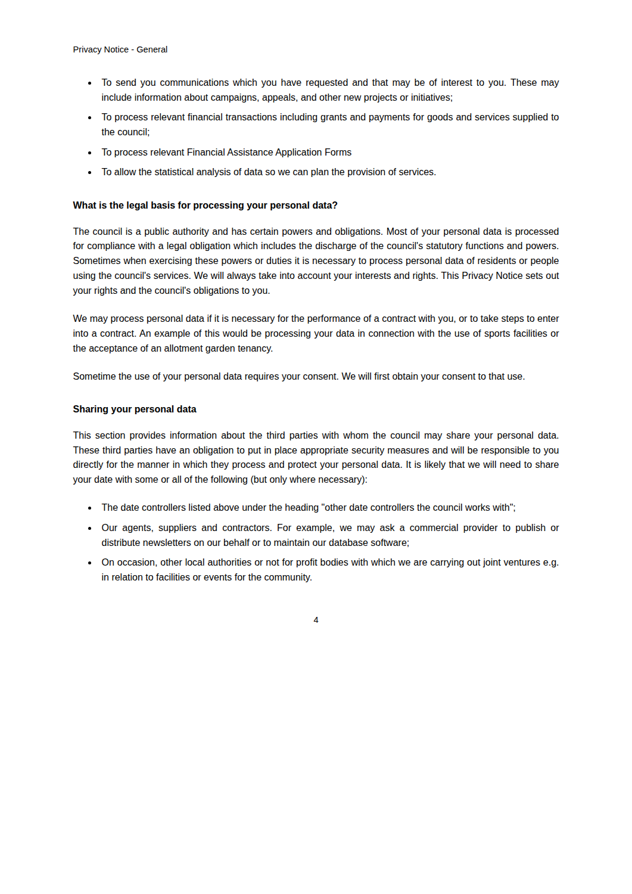Privacy Notice - General
To send you communications which you have requested and that may be of interest to you. These may include information about campaigns, appeals, and other new projects or initiatives;
To process relevant financial transactions including grants and payments for goods and services supplied to the council;
To process relevant Financial Assistance Application Forms
To allow the statistical analysis of data so we can plan the provision of services.
What is the legal basis for processing your personal data?
The council is a public authority and has certain powers and obligations. Most of your personal data is processed for compliance with a legal obligation which includes the discharge of the council's statutory functions and powers. Sometimes when exercising these powers or duties it is necessary to process personal data of residents or people using the council's services. We will always take into account your interests and rights. This Privacy Notice sets out your rights and the council's obligations to you.
We may process personal data if it is necessary for the performance of a contract with you, or to take steps to enter into a contract. An example of this would be processing your data in connection with the use of sports facilities or the acceptance of an allotment garden tenancy.
Sometime the use of your personal data requires your consent. We will first obtain your consent to that use.
Sharing your personal data
This section provides information about the third parties with whom the council may share your personal data. These third parties have an obligation to put in place appropriate security measures and will be responsible to you directly for the manner in which they process and protect your personal data. It is likely that we will need to share your date with some or all of the following (but only where necessary):
The date controllers listed above under the heading "other date controllers the council works with";
Our agents, suppliers and contractors. For example, we may ask a commercial provider to publish or distribute newsletters on our behalf or to maintain our database software;
On occasion, other local authorities or not for profit bodies with which we are carrying out joint ventures e.g. in relation to facilities or events for the community.
4